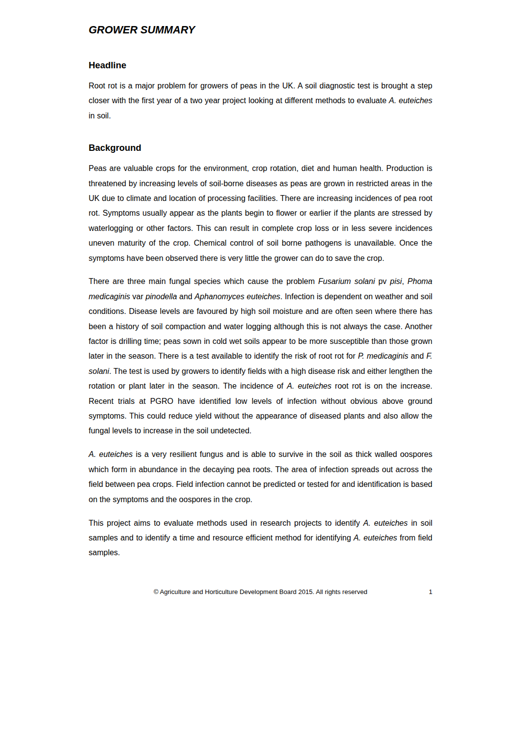GROWER SUMMARY
Headline
Root rot is a major problem for growers of peas in the UK. A soil diagnostic test is brought a step closer with the first year of a two year project looking at different methods to evaluate A. euteiches in soil.
Background
Peas are valuable crops for the environment, crop rotation, diet and human health. Production is threatened by increasing levels of soil-borne diseases as peas are grown in restricted areas in the UK due to climate and location of processing facilities. There are increasing incidences of pea root rot. Symptoms usually appear as the plants begin to flower or earlier if the plants are stressed by waterlogging or other factors. This can result in complete crop loss or in less severe incidences uneven maturity of the crop. Chemical control of soil borne pathogens is unavailable. Once the symptoms have been observed there is very little the grower can do to save the crop.
There are three main fungal species which cause the problem Fusarium solani pv pisi, Phoma medicaginis var pinodella and Aphanomyces euteiches. Infection is dependent on weather and soil conditions. Disease levels are favoured by high soil moisture and are often seen where there has been a history of soil compaction and water logging although this is not always the case. Another factor is drilling time; peas sown in cold wet soils appear to be more susceptible than those grown later in the season. There is a test available to identify the risk of root rot for P. medicaginis and F. solani. The test is used by growers to identify fields with a high disease risk and either lengthen the rotation or plant later in the season. The incidence of A. euteiches root rot is on the increase. Recent trials at PGRO have identified low levels of infection without obvious above ground symptoms. This could reduce yield without the appearance of diseased plants and also allow the fungal levels to increase in the soil undetected.
A. euteiches is a very resilient fungus and is able to survive in the soil as thick walled oospores which form in abundance in the decaying pea roots. The area of infection spreads out across the field between pea crops. Field infection cannot be predicted or tested for and identification is based on the symptoms and the oospores in the crop.
This project aims to evaluate methods used in research projects to identify A. euteiches in soil samples and to identify a time and resource efficient method for identifying A. euteiches from field samples.
© Agriculture and Horticulture Development Board 2015. All rights reserved 1